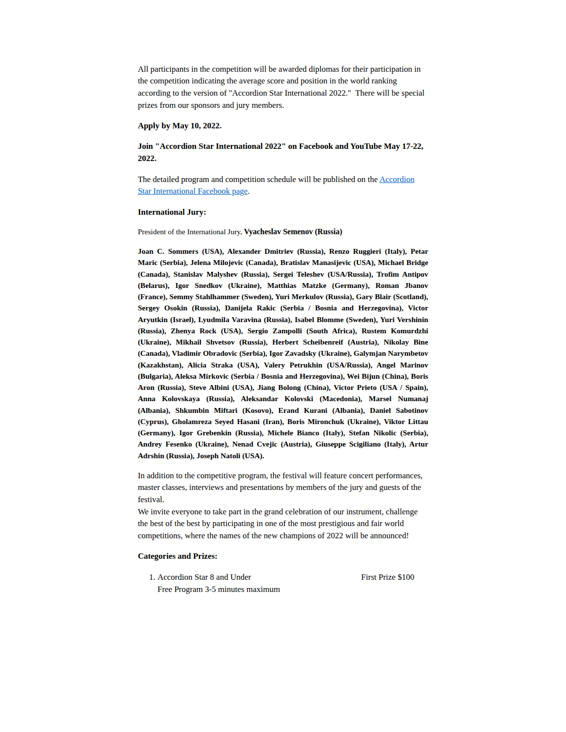All participants in the competition will be awarded diplomas for their participation in the competition indicating the average score and position in the world ranking according to the version of "Accordion Star International 2022." There will be special prizes from our sponsors and jury members.
Apply by May 10, 2022.
Join "Accordion Star International 2022" on Facebook and YouTube May 17-22, 2022.
The detailed program and competition schedule will be published on the Accordion Star International Facebook page.
International Jury:
President of the International Jury, Vyacheslav Semenov (Russia)
Joan C. Sommers (USA), Alexander Dmitriev (Russia), Renzo Ruggieri (Italy), Petar Maric (Serbia), Jelena Milojevic (Canada), Bratislav Manasijevic (USA), Michael Bridge (Canada), Stanislav Malyshev (Russia), Sergei Teleshev (USA/Russia), Trofim Antipov (Belarus), Igor Snedkov (Ukraine), Matthias Matzke (Germany), Roman Jbanov (France), Semmy Stahlhammer (Sweden), Yuri Merkulov (Russia), Gary Blair (Scotland), Sergey Osokin (Russia), Danijela Rakic (Serbia / Bosnia and Herzegovina), Victor Aryutkin (Israel), Lyudmila Varavina (Russia), Isabel Blomme (Sweden), Yuri Vershinin (Russia), Zhenya Rock (USA), Sergio Zampolli (South Africa), Rustem Komurdzhi (Ukraine), Mikhail Shvetsov (Russia), Herbert Scheibenreif (Austria), Nikolay Bine (Canada), Vladimir Obradovic (Serbia), Igor Zavadsky (Ukraine), Galymjan Narymbetov (Kazakhstan), Alicia Straka (USA), Valery Petrukhin (USA/Russia), Angel Marinov (Bulgaria), Aleksa Mirkovic (Serbia / Bosnia and Herzegovina), Wei Bijun (China), Boris Aron (Russia), Steve Albini (USA), Jiang Bolong (China), Victor Prieto (USA / Spain), Anna Kolovskaya (Russia), Aleksandar Kolovski (Macedonia), Marsel Numanaj (Albania), Shkumbin Miftari (Kosovo), Erand Kurani (Albania), Daniel Sabotinov (Cyprus), Gholamreza Seyed Hasani (Iran), Boris Mironchuk (Ukraine), Viktor Littau (Germany), Igor Grebenkin (Russia), Michele Bianco (Italy), Stefan Nikolic (Serbia), Andrey Fesenko (Ukraine), Nenad Cvejic (Austria), Giuseppe Scigiliano (Italy), Artur Adrshin (Russia), Joseph Natoli (USA).
In addition to the competitive program, the festival will feature concert performances, master classes, interviews and presentations by members of the jury and guests of the festival.
We invite everyone to take part in the grand celebration of our instrument, challenge the best of the best by participating in one of the most prestigious and fair world competitions, where the names of the new champions of 2022 will be announced!
Categories and Prizes:
Accordion Star 8 and Under First Prize $100
Free Program 3-5 minutes maximum